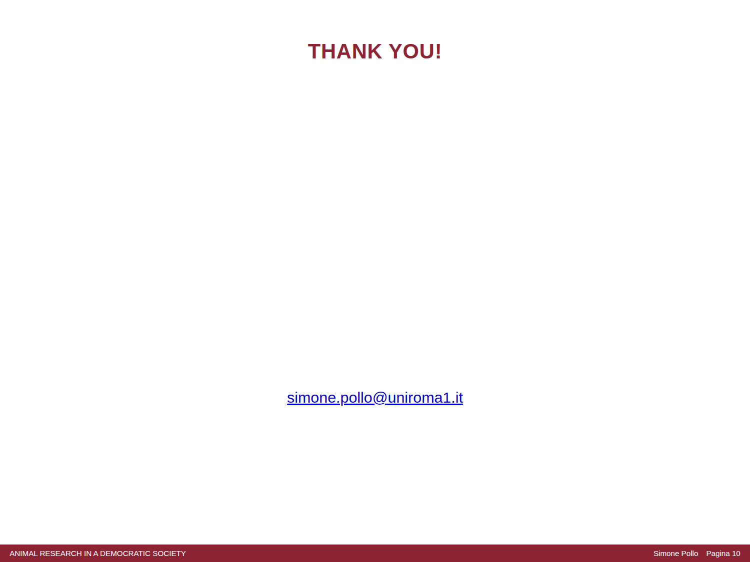THANK YOU!
simone.pollo@uniroma1.it
ANIMAL RESEARCH IN A DEMOCRATIC SOCIETY Simone Pollo Pagina 10